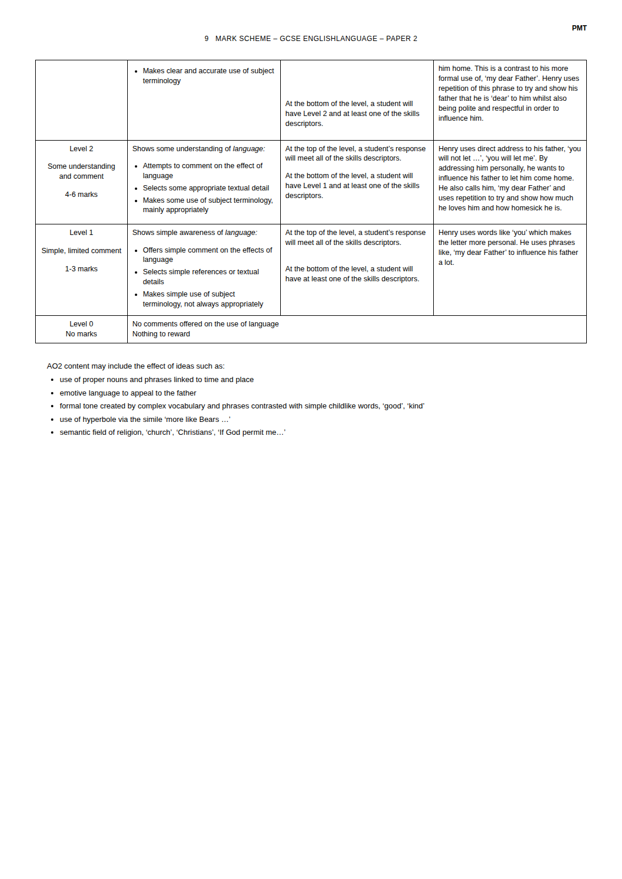PMT
9 MARK SCHEME – GCSE ENGLISHLANGUAGE – PAPER 2
| | Makes clear and accurate use of subject terminology | At the bottom of the level, a student will have Level 2 and at least one of the skills descriptors. | him home. This is a contrast to his more formal use of, ‘my dear Father’. Henry uses repetition of this phrase to try and show his father that he is ‘dear’ to him whilst also being polite and respectful in order to influence him. |
| Level 2 Some understanding and comment 4-6 marks | Shows some understanding of language: Attempts to comment on the effect of language Selects some appropriate textual detail Makes some use of subject terminology, mainly appropriately | At the top of the level, a student’s response will meet all of the skills descriptors. At the bottom of the level, a student will have Level 1 and at least one of the skills descriptors. | Henry uses direct address to his father, ‘you will not let …’, ‘you will let me’. By addressing him personally, he wants to influence his father to let him come home. He also calls him, ‘my dear Father’ and uses repetition to try and show how much he loves him and how homesick he is. |
| Level 1 Simple, limited comment 1-3 marks | Shows simple awareness of language: Offers simple comment on the effects of language Selects simple references or textual details Makes simple use of subject terminology, not always appropriately | At the top of the level, a student’s response will meet all of the skills descriptors. At the bottom of the level, a student will have at least one of the skills descriptors. | Henry uses words like ‘you’ which makes the letter more personal. He uses phrases like, ‘my dear Father’ to influence his father a lot. |
| Level 0 No marks | No comments offered on the use of language Nothing to reward |
AO2 content may include the effect of ideas such as:
use of proper nouns and phrases linked to time and place
emotive language to appeal to the father
formal tone created by complex vocabulary and phrases contrasted with simple childlike words, ‘good’, ‘kind’
use of hyperbole via the simile ‘more like Bears …’
semantic field of religion, ‘church’, ‘Christians’, ‘If God permit me…’